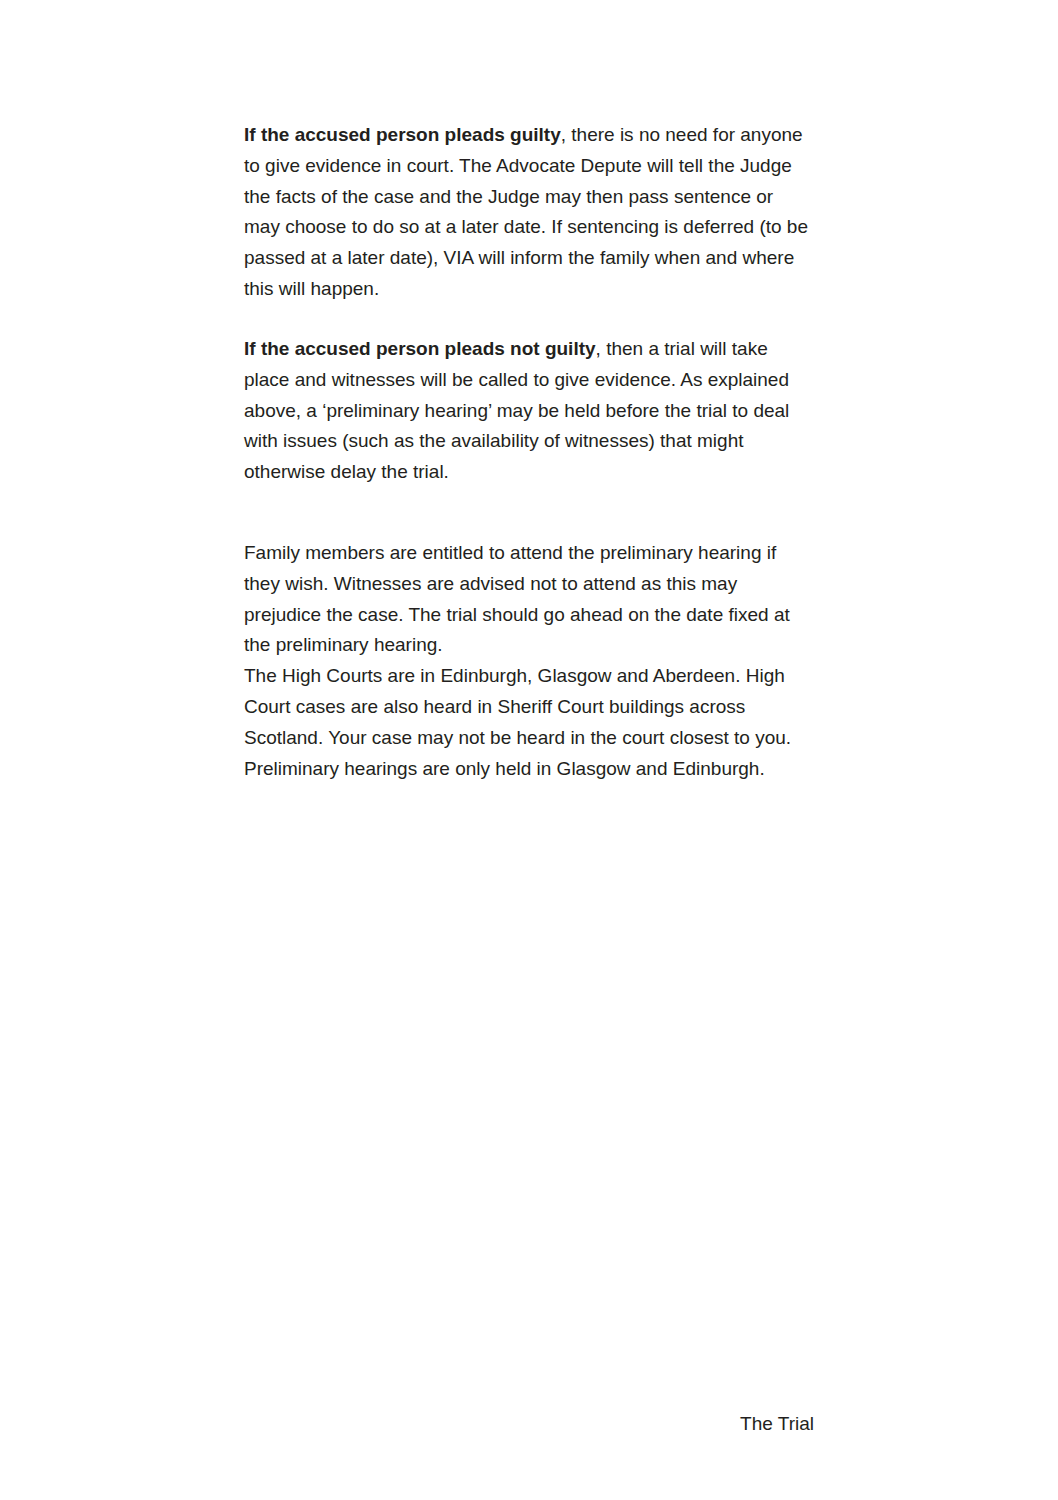If the accused person pleads guilty, there is no need for anyone to give evidence in court. The Advocate Depute will tell the Judge the facts of the case and the Judge may then pass sentence or may choose to do so at a later date. If sentencing is deferred (to be passed at a later date), VIA will inform the family when and where this will happen.
If the accused person pleads not guilty, then a trial will take place and witnesses will be called to give evidence. As explained above, a ‘preliminary hearing’ may be held before the trial to deal with issues (such as the availability of witnesses) that might otherwise delay the trial.
Family members are entitled to attend the preliminary hearing if they wish. Witnesses are advised not to attend as this may prejudice the case. The trial should go ahead on the date fixed at the preliminary hearing.
The High Courts are in Edinburgh, Glasgow and Aberdeen. High Court cases are also heard in Sheriff Court buildings across Scotland. Your case may not be heard in the court closest to you. Preliminary hearings are only held in Glasgow and Edinburgh.
The Trial